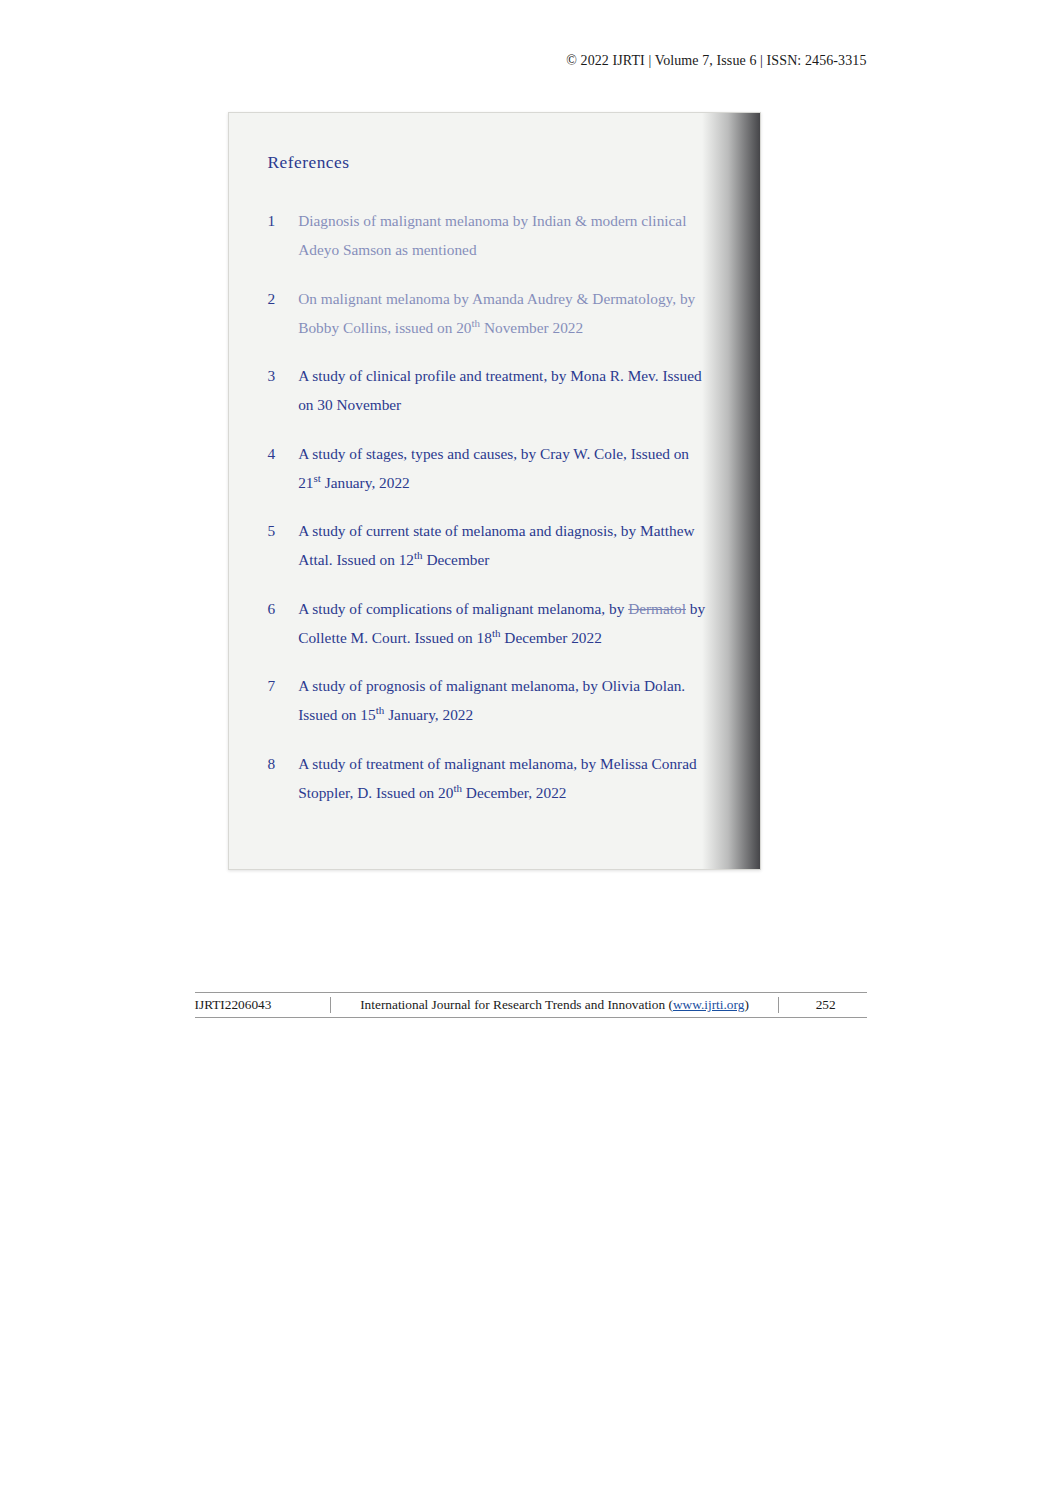© 2022 IJRTI | Volume 7, Issue 6 | ISSN: 2456-3315
References
Diagnosis of malignant melanoma by Indian & modern clinical Adeyo Samson as mentioned
On malignant melanoma by Amanda Audrey & Dermatology, by Bobby Collins, issued on 20th November 2022
A study of clinical profile and treatment, by Mona R. Mev. Issued on 30 November
A study of stages, types and causes, by Cray W. Cole, Issued on 21st January, 2022
A study of current state of melanoma and diagnosis, by Matthew Attal. Issued on 12th December
A study of complications of malignant melanoma, by Dermatol by Collette M. Court. Issued on 18th December 2022
A study of prognosis of malignant melanoma, by Olivia Dolan. Issued on 15th January, 2022
A study of treatment of malignant melanoma, by Melissa Conrad Stoppler, D. Issued on 20th December, 2022
IJRTI2206043
International Journal for Research Trends and Innovation (www.ijrti.org)
252